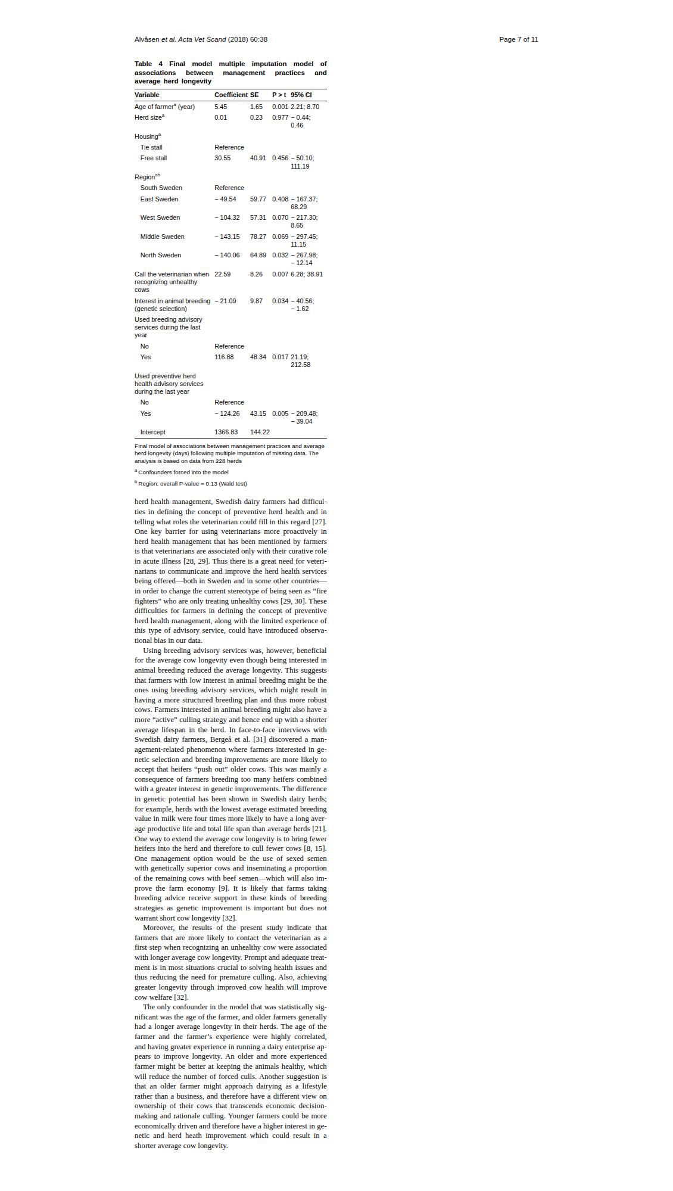Alvåsen et al. Acta Vet Scand (2018) 60:38
Page 7 of 11
Table 4 Final model multiple imputation model of associations between management practices and average herd longevity
| Variable | Coefficient | SE | P > t | 95% CI |
| --- | --- | --- | --- | --- |
| Age of farmer a (year) | 5.45 | 1.65 | 0.001 | 2.21; 8.70 |
| Herd size a | 0.01 | 0.23 | 0.977 | − 0.44; 0.46 |
| Housing a | | | | |
| Tie stall | Reference | | | |
| Free stall | 30.55 | 40.91 | 0.456 | − 50.10; 111.19 |
| Region ab | | | | |
| South Sweden | Reference | | | |
| East Sweden | − 49.54 | 59.77 | 0.408 | − 167.37; 68.29 |
| West Sweden | − 104.32 | 57.31 | 0.070 | − 217.30; 8.65 |
| Middle Sweden | − 143.15 | 78.27 | 0.069 | − 297.45; 11.15 |
| North Sweden | − 140.06 | 64.89 | 0.032 | − 267.98; − 12.14 |
| Call the veterinarian when recognizing unhealthy cows | 22.59 | 8.26 | 0.007 | 6.28; 38.91 |
| Interest in animal breeding (genetic selection) | − 21.09 | 9.87 | 0.034 | − 40.56; − 1.62 |
| Used breeding advisory services during the last year | | | | |
| No | Reference | | | |
| Yes | 116.88 | 48.34 | 0.017 | 21.19; 212.58 |
| Used preventive herd health advisory services during the last year | | | | |
| No | Reference | | | |
| Yes | − 124.26 | 43.15 | 0.005 | − 209.48; − 39.04 |
| Intercept | 1366.83 | 144.22 | | |
Final model of associations between management practices and average herd longevity (days) following multiple imputation of missing data. The analysis is based on data from 228 herds
a Confounders forced into the model
b Region: overall P-value = 0.13 (Wald test)
herd health management, Swedish dairy farmers had difficulties in defining the concept of preventive herd health and in telling what roles the veterinarian could fill in this regard [27]. One key barrier for using veterinarians more proactively in herd health management that has been mentioned by farmers is that veterinarians are associated only with their curative role in acute illness [28, 29]. Thus there is a great need for veterinarians to communicate and improve the herd health services being offered—both in Sweden and in some other countries—in order to change the current stereotype of being seen as “fire fighters” who are only treating unhealthy cows [29, 30]. These difficulties for farmers in defining the concept of preventive herd health management, along with the limited experience of this type of advisory service, could have introduced observational bias in our data.
Using breeding advisory services was, however, beneficial for the average cow longevity even though being interested in animal breeding reduced the average longevity. This suggests that farmers with low interest in animal breeding might be the ones using breeding advisory services, which might result in having a more structured breeding plan and thus more robust cows. Farmers interested in animal breeding might also have a more “active” culling strategy and hence end up with a shorter average lifespan in the herd. In face-to-face interviews with Swedish dairy farmers, Bergeå et al. [31] discovered a management-related phenomenon where farmers interested in genetic selection and breeding improvements are more likely to accept that heifers “push out” older cows. This was mainly a consequence of farmers breeding too many heifers combined with a greater interest in genetic improvements. The difference in genetic potential has been shown in Swedish dairy herds; for example, herds with the lowest average estimated breeding value in milk were four times more likely to have a long average productive life and total life span than average herds [21]. One way to extend the average cow longevity is to bring fewer heifers into the herd and therefore to cull fewer cows [8, 15]. One management option would be the use of sexed semen with genetically superior cows and inseminating a proportion of the remaining cows with beef semen—which will also improve the farm economy [9]. It is likely that farms taking breeding advice receive support in these kinds of breeding strategies as genetic improvement is important but does not warrant short cow longevity [32].
Moreover, the results of the present study indicate that farmers that are more likely to contact the veterinarian as a first step when recognizing an unhealthy cow were associated with longer average cow longevity. Prompt and adequate treatment is in most situations crucial to solving health issues and thus reducing the need for premature culling. Also, achieving greater longevity through improved cow health will improve cow welfare [32].
The only confounder in the model that was statistically significant was the age of the farmer, and older farmers generally had a longer average longevity in their herds. The age of the farmer and the farmer’s experience were highly correlated, and having greater experience in running a dairy enterprise appears to improve longevity. An older and more experienced farmer might be better at keeping the animals healthy, which will reduce the number of forced culls. Another suggestion is that an older farmer might approach dairying as a lifestyle rather than a business, and therefore have a different view on ownership of their cows that transcends economic decision-making and rationale culling. Younger farmers could be more economically driven and therefore have a higher interest in genetic and herd heath improvement which could result in a shorter average cow longevity.